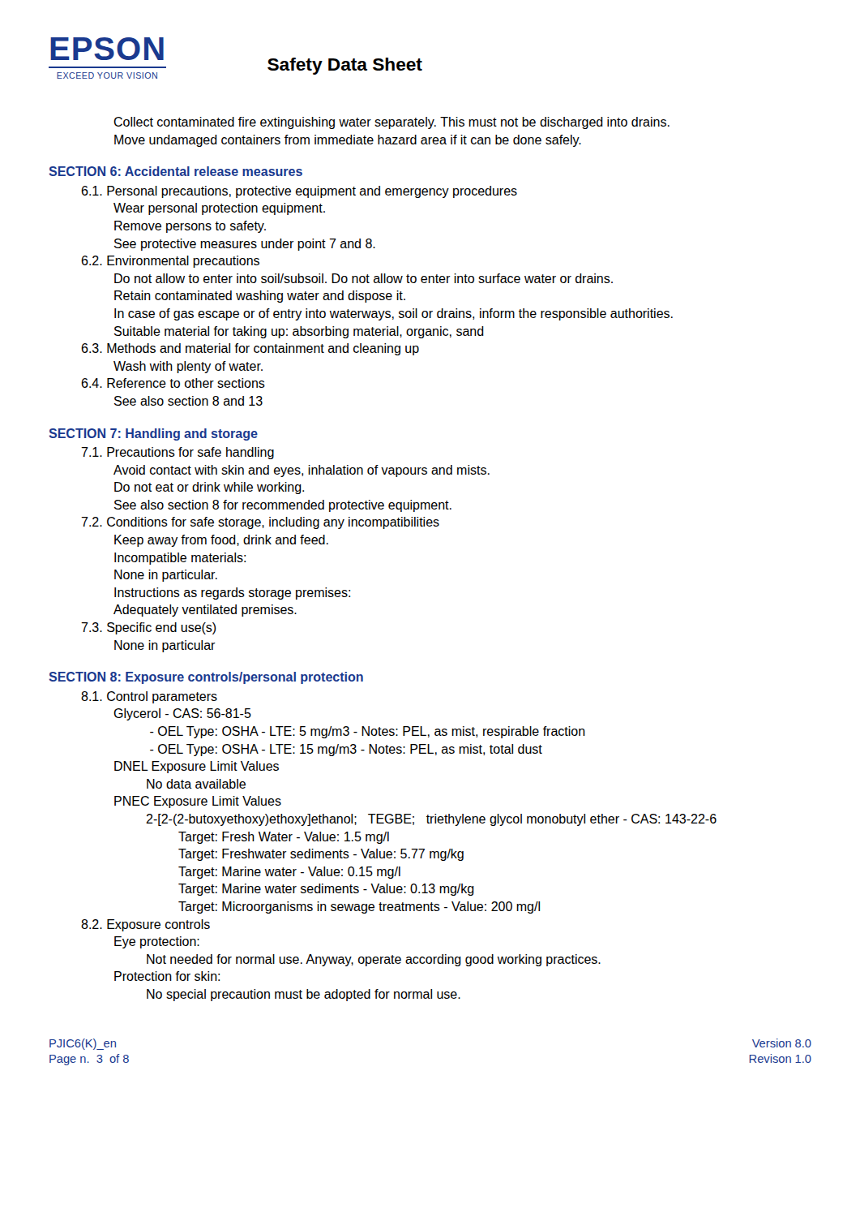EPSON
EXCEED YOUR VISION
Safety Data Sheet
Collect contaminated fire extinguishing water separately. This must not be discharged into drains.
Move undamaged containers from immediate hazard area if it can be done safely.
SECTION 6: Accidental release measures
6.1. Personal precautions, protective equipment and emergency procedures
Wear personal protection equipment.
Remove persons to safety.
See protective measures under point 7 and 8.
6.2. Environmental precautions
Do not allow to enter into soil/subsoil. Do not allow to enter into surface water or drains.
Retain contaminated washing water and dispose it.
In case of gas escape or of entry into waterways, soil or drains, inform the responsible authorities.
Suitable material for taking up: absorbing material, organic, sand
6.3. Methods and material for containment and cleaning up
Wash with plenty of water.
6.4. Reference to other sections
See also section 8 and 13
SECTION 7: Handling and storage
7.1. Precautions for safe handling
Avoid contact with skin and eyes, inhalation of vapours and mists.
Do not eat or drink while working.
See also section 8 for recommended protective equipment.
7.2. Conditions for safe storage, including any incompatibilities
Keep away from food, drink and feed.
Incompatible materials:
None in particular.
Instructions as regards storage premises:
Adequately ventilated premises.
7.3. Specific end use(s)
None in particular
SECTION 8: Exposure controls/personal protection
8.1. Control parameters
Glycerol - CAS: 56-81-5
- OEL Type: OSHA - LTE: 5 mg/m3 - Notes: PEL, as mist, respirable fraction
- OEL Type: OSHA - LTE: 15 mg/m3 - Notes: PEL, as mist, total dust
DNEL Exposure Limit Values
No data available
PNEC Exposure Limit Values
2-[2-(2-butoxyethoxy)ethoxy]ethanol; TEGBE; triethylene glycol monobutyl ether - CAS: 143-22-6
Target: Fresh Water - Value: 1.5 mg/l
Target: Freshwater sediments - Value: 5.77 mg/kg
Target: Marine water - Value: 0.15 mg/l
Target: Marine water sediments - Value: 0.13 mg/kg
Target: Microorganisms in sewage treatments - Value: 200 mg/l
8.2. Exposure controls
Eye protection:
Not needed for normal use. Anyway, operate according good working practices.
Protection for skin:
No special precaution must be adopted for normal use.
PJIC6(K)_en
Page n. 3 of 8
Version 8.0
Revison 1.0